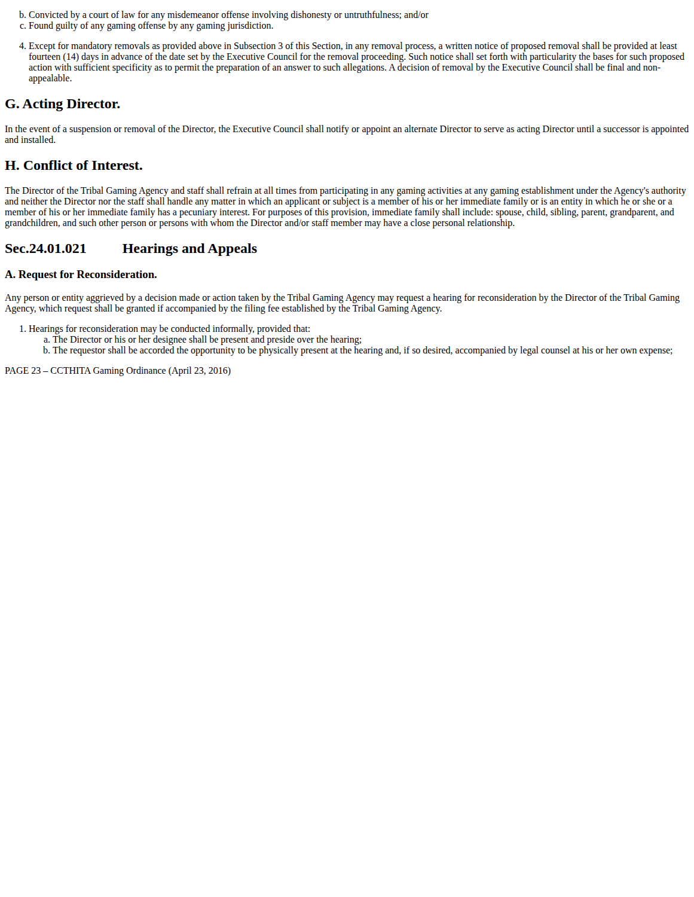Convicted by a court of law for any misdemeanor offense involving dishonesty or untruthfulness; and/or
Found guilty of any gaming offense by any gaming jurisdiction.
Except for mandatory removals as provided above in Subsection 3 of this Section, in any removal process, a written notice of proposed removal shall be provided at least fourteen (14) days in advance of the date set by the Executive Council for the removal proceeding. Such notice shall set forth with particularity the bases for such proposed action with sufficient specificity as to permit the preparation of an answer to such allegations. A decision of removal by the Executive Council shall be final and non-appealable.
G. Acting Director.
In the event of a suspension or removal of the Director, the Executive Council shall notify or appoint an alternate Director to serve as acting Director until a successor is appointed and installed.
H. Conflict of Interest.
The Director of the Tribal Gaming Agency and staff shall refrain at all times from participating in any gaming activities at any gaming establishment under the Agency's authority and neither the Director nor the staff shall handle any matter in which an applicant or subject is a member of his or her immediate family or is an entity in which he or she or a member of his or her immediate family has a pecuniary interest. For purposes of this provision, immediate family shall include: spouse, child, sibling, parent, grandparent, and grandchildren, and such other person or persons with whom the Director and/or staff member may have a close personal relationship.
Sec.24.01.021 Hearings and Appeals
A. Request for Reconsideration.
Any person or entity aggrieved by a decision made or action taken by the Tribal Gaming Agency may request a hearing for reconsideration by the Director of the Tribal Gaming Agency, which request shall be granted if accompanied by the filing fee established by the Tribal Gaming Agency.
Hearings for reconsideration may be conducted informally, provided that:
The Director or his or her designee shall be present and preside over the hearing;
The requestor shall be accorded the opportunity to be physically present at the hearing and, if so desired, accompanied by legal counsel at his or her own expense;
PAGE 23 – CCTHITA Gaming Ordinance (April 23, 2016)